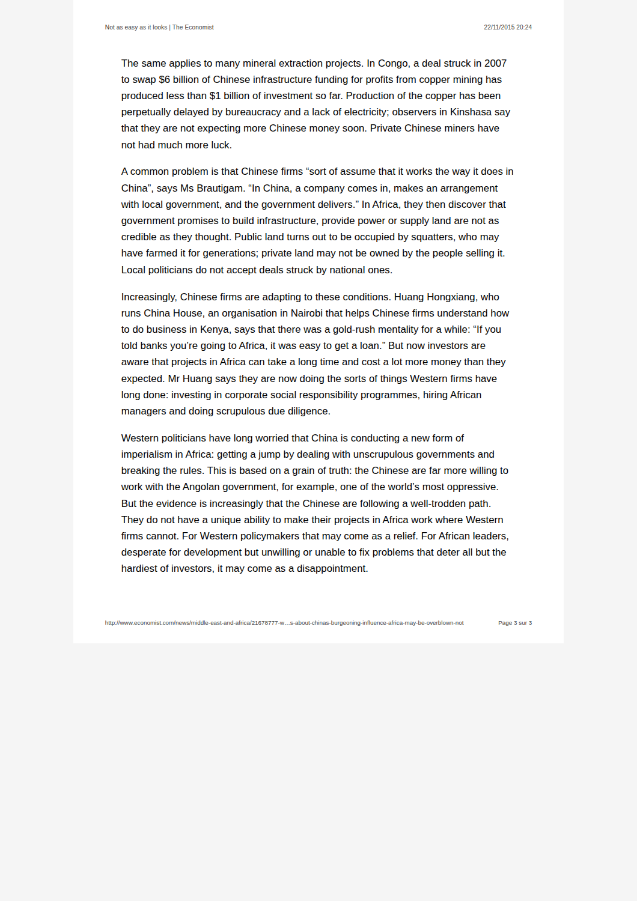Not as easy as it looks | The Economist 22/11/2015 20:24
The same applies to many mineral extraction projects. In Congo, a deal struck in 2007 to swap $6 billion of Chinese infrastructure funding for profits from copper mining has produced less than $1 billion of investment so far. Production of the copper has been perpetually delayed by bureaucracy and a lack of electricity; observers in Kinshasa say that they are not expecting more Chinese money soon. Private Chinese miners have not had much more luck.
A common problem is that Chinese firms “sort of assume that it works the way it does in China”, says Ms Brautigam. “In China, a company comes in, makes an arrangement with local government, and the government delivers.” In Africa, they then discover that government promises to build infrastructure, provide power or supply land are not as credible as they thought. Public land turns out to be occupied by squatters, who may have farmed it for generations; private land may not be owned by the people selling it. Local politicians do not accept deals struck by national ones.
Increasingly, Chinese firms are adapting to these conditions. Huang Hongxiang, who runs China House, an organisation in Nairobi that helps Chinese firms understand how to do business in Kenya, says that there was a gold-rush mentality for a while: “If you told banks you’re going to Africa, it was easy to get a loan.” But now investors are aware that projects in Africa can take a long time and cost a lot more money than they expected. Mr Huang says they are now doing the sorts of things Western firms have long done: investing in corporate social responsibility programmes, hiring African managers and doing scrupulous due diligence.
Western politicians have long worried that China is conducting a new form of imperialism in Africa: getting a jump by dealing with unscrupulous governments and breaking the rules. This is based on a grain of truth: the Chinese are far more willing to work with the Angolan government, for example, one of the world’s most oppressive. But the evidence is increasingly that the Chinese are following a well-trodden path. They do not have a unique ability to make their projects in Africa work where Western firms cannot. For Western policymakers that may come as a relief. For African leaders, desperate for development but unwilling or unable to fix problems that deter all but the hardiest of investors, it may come as a disappointment.
http://www.economist.com/news/middle-east-and-africa/21678777-w…s-about-chinas-burgeoning-influence-africa-may-be-overblown-not Page 3 sur 3